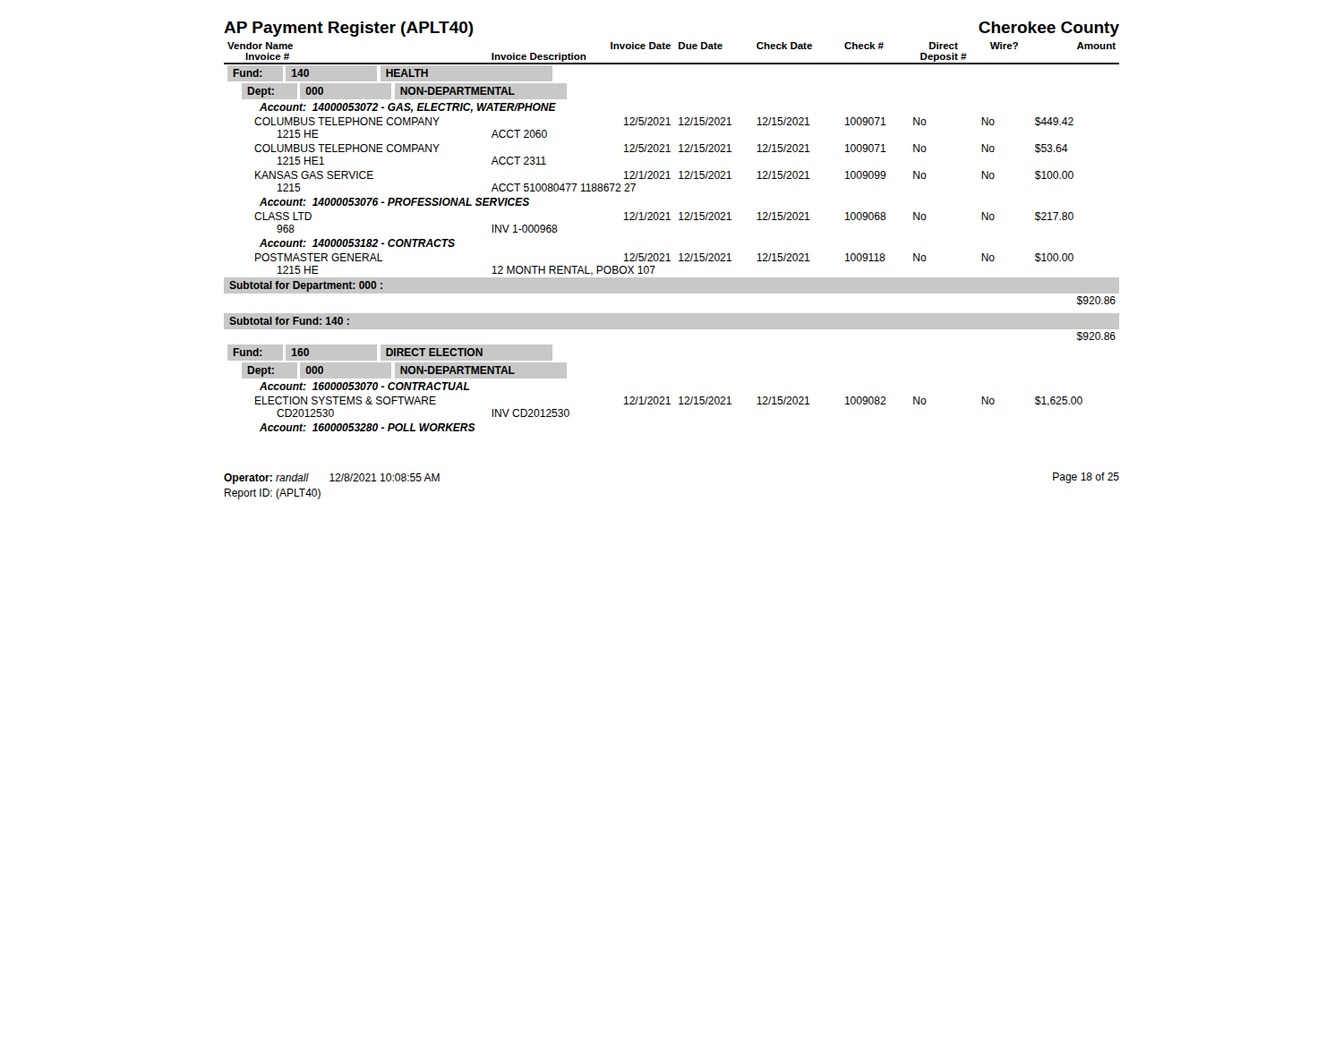AP Payment Register (APLT40)
Cherokee County
| Vendor Name Invoice # | Invoice Date Invoice Description | Due Date | Check Date | Check # | Direct Deposit # | Wire? | Amount |
| --- | --- | --- | --- | --- | --- | --- | --- |
| Fund: 140 HEALTH |
| Dept: 000 NON-DEPARTMENTAL |
| Account: 14000053072 - GAS, ELECTRIC, WATER/PHONE |
| COLUMBUS TELEPHONE COMPANY 1215 HE | 12/5/2021 ACCT 2060 | 12/15/2021 | 12/15/2021 | 1009071 | No | No | $449.42 |
| COLUMBUS TELEPHONE COMPANY 1215 HE1 | 12/5/2021 ACCT 2311 | 12/15/2021 | 12/15/2021 | 1009071 | No | No | $53.64 |
| KANSAS GAS SERVICE 1215 | 12/1/2021 ACCT 510080477 1188672 27 | 12/15/2021 | 12/15/2021 | 1009099 | No | No | $100.00 |
| Account: 14000053076 - PROFESSIONAL SERVICES |
| CLASS LTD 968 | 12/1/2021 INV 1-000968 | 12/15/2021 | 12/15/2021 | 1009068 | No | No | $217.80 |
| Account: 14000053182 - CONTRACTS |
| POSTMASTER GENERAL 1215 HE | 12/5/2021 12 MONTH RENTAL, POBOX 107 | 12/15/2021 | 12/15/2021 | 1009118 | No | No | $100.00 |
| Subtotal for Department: 000 : |
| | $920.86 |
| Subtotal for Fund: 140 : |
| | $920.86 |
| Fund: 160 DIRECT ELECTION |
| Dept: 000 NON-DEPARTMENTAL |
| Account: 16000053070 - CONTRACTUAL |
| ELECTION SYSTEMS & SOFTWARE CD2012530 | 12/1/2021 INV CD2012530 | 12/15/2021 | 12/15/2021 | 1009082 | No | No | $1,625.00 |
| Account: 16000053280 - POLL WORKERS |
Operator: randall 12/8/2021 10:08:55 AM
Report ID: (APLT40)
Page 18 of 25